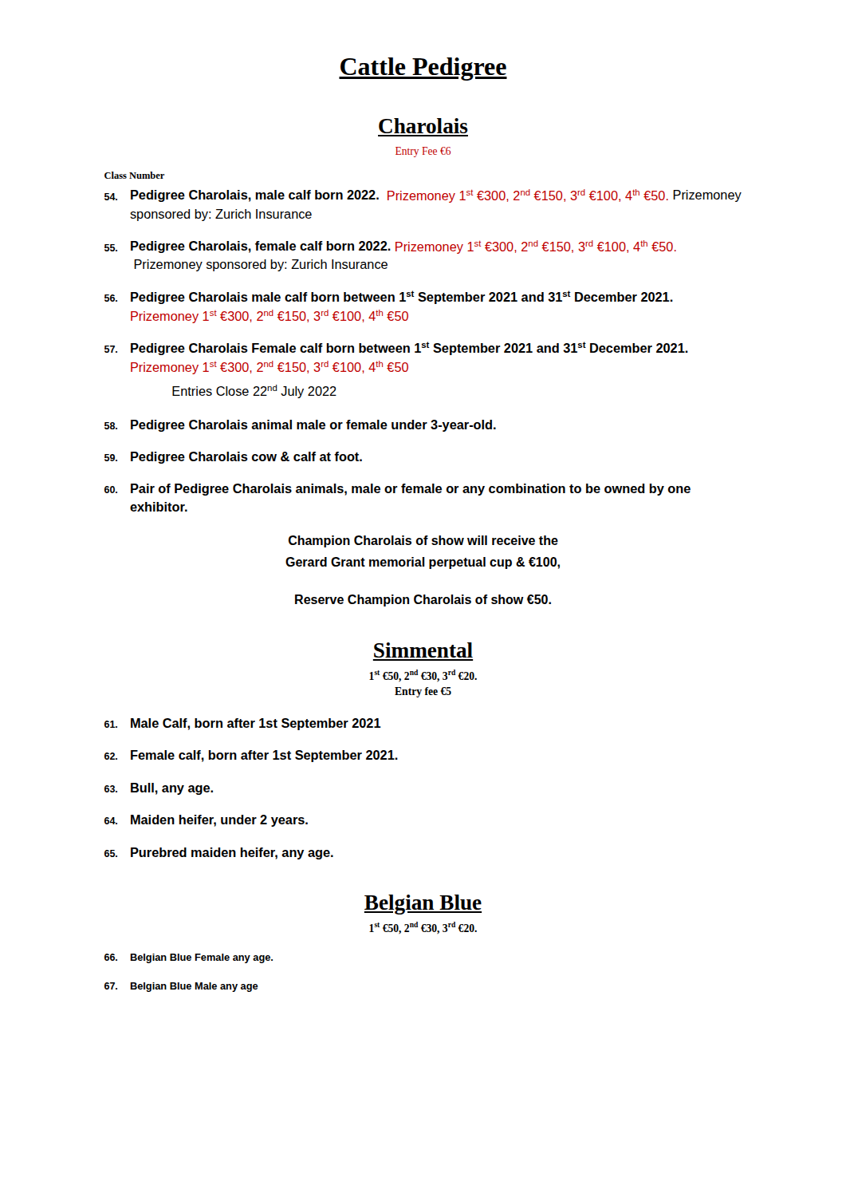Cattle Pedigree
Charolais
Entry Fee €6
Class Number
54. Pedigree Charolais, male calf born 2022. Prizemoney 1st €300, 2nd €150, 3rd €100, 4th €50. Prizemoney sponsored by: Zurich Insurance
55. Pedigree Charolais, female calf born 2022. Prizemoney 1st €300, 2nd €150, 3rd €100, 4th €50. Prizemoney sponsored by: Zurich Insurance
56. Pedigree Charolais male calf born between 1st September 2021 and 31st December 2021. Prizemoney 1st €300, 2nd €150, 3rd €100, 4th €50
57. Pedigree Charolais Female calf born between 1st September 2021 and 31st December 2021. Prizemoney 1st €300, 2nd €150, 3rd €100, 4th €50
Entries Close 22nd July 2022
58. Pedigree Charolais animal male or female under 3-year-old.
59. Pedigree Charolais cow & calf at foot.
60. Pair of Pedigree Charolais animals, male or female or any combination to be owned by one exhibitor.
Champion Charolais of show will receive the
Gerard Grant memorial perpetual cup & €100,
Reserve Champion Charolais of show €50.
Simmental
1st €50, 2nd €30, 3rd €20.
Entry fee €5
61. Male Calf, born after 1st September 2021
62. Female calf, born after 1st September 2021.
63. Bull, any age.
64. Maiden heifer, under 2 years.
65. Purebred maiden heifer, any age.
Belgian Blue
1st €50, 2nd €30, 3rd €20.
66. Belgian Blue Female any age.
67. Belgian Blue Male any age